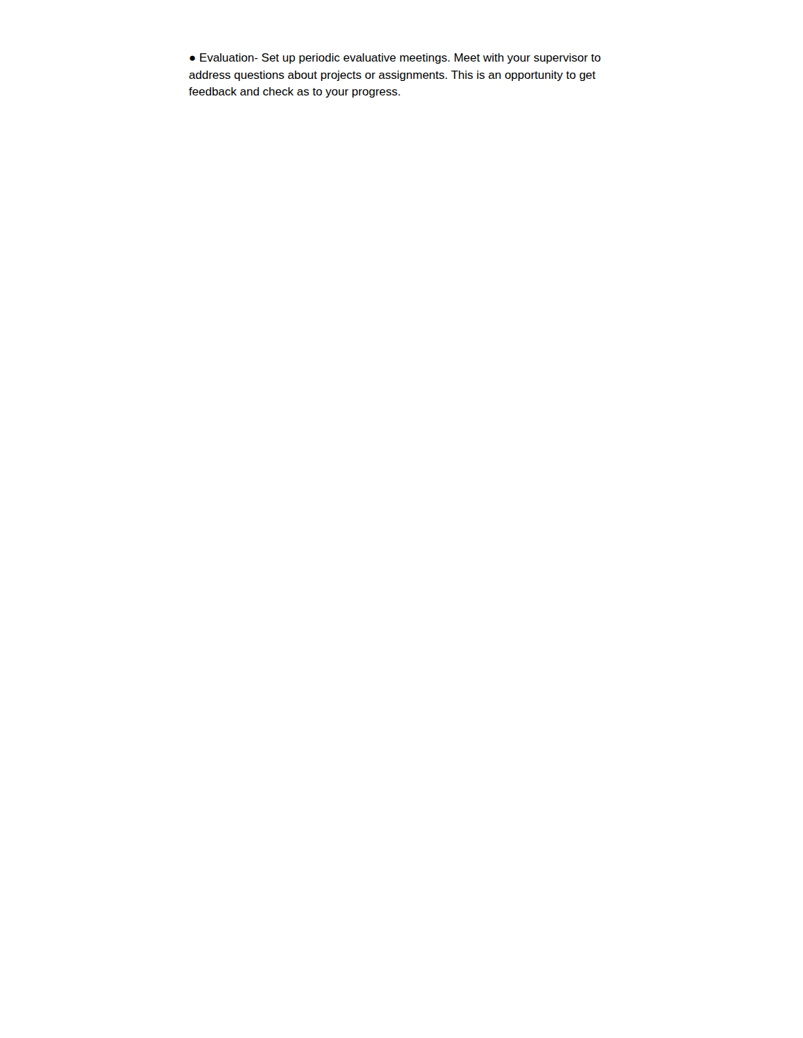● Evaluation- Set up periodic evaluative meetings. Meet with your supervisor to address questions about projects or assignments. This is an opportunity to get feedback and check as to your progress.